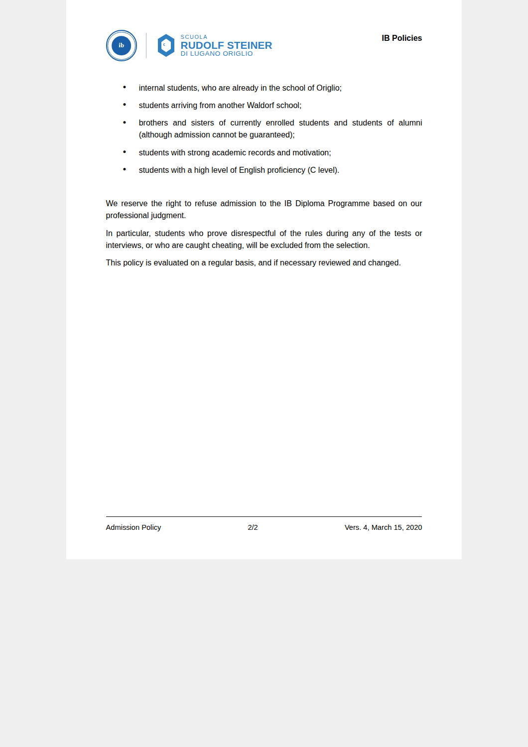ib
c
SCUOLA
Rudolf Steiner
di Lugano Origlio
IB Policies
internal students, who are already in the school of Origlio;
students arriving from another Waldorf school;
brothers and sisters of currently enrolled students and students of alumni (although admission cannot be guaranteed);
students with strong academic records and motivation;
students with a high level of English proficiency (C level).
We reserve the right to refuse admission to the IB Diploma Programme based on our professional judgment.
In particular, students who prove disrespectful of the rules during any of the tests or interviews, or who are caught cheating, will be excluded from the selection.
This policy is evaluated on a regular basis, and if necessary reviewed and changed.
Admission Policy
2/2
Vers. 4, March 15, 2020